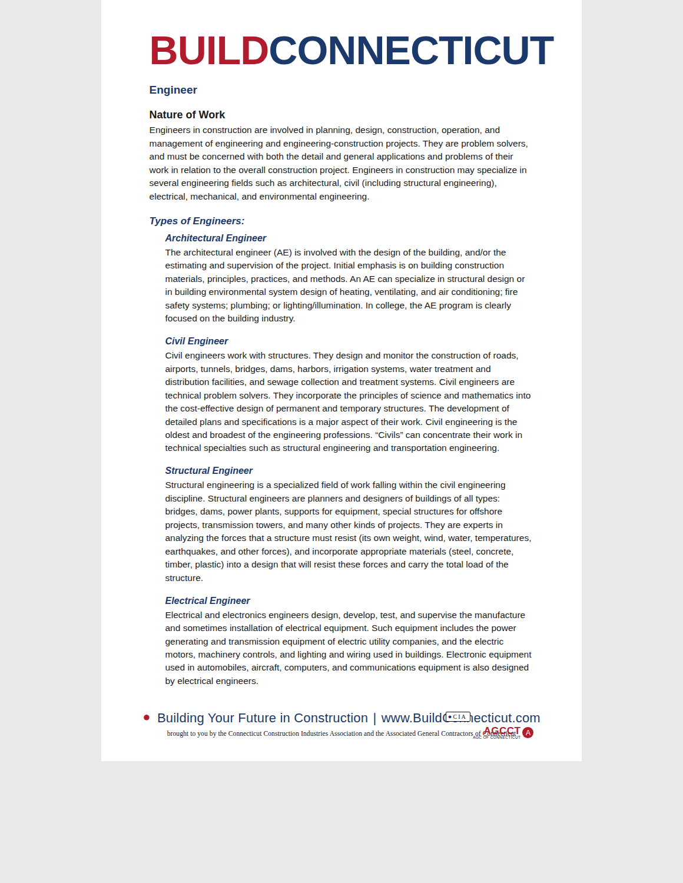Build Connecticut
Engineer
Nature of Work
Engineers in construction are involved in planning, design, construction, operation, and management of engineering and engineering-construction projects. They are problem solvers, and must be concerned with both the detail and general applications and problems of their work in relation to the overall construction project. Engineers in construction may specialize in several engineering fields such as architectural, civil (including structural engineering), electrical, mechanical, and environmental engineering.
Types of Engineers:
Architectural Engineer
The architectural engineer (AE) is involved with the design of the building, and/or the estimating and supervision of the project. Initial emphasis is on building construction materials, principles, practices, and methods. An AE can specialize in structural design or in building environmental system design of heating, ventilating, and air conditioning; fire safety systems; plumbing; or lighting/illumination. In college, the AE program is clearly focused on the building industry.
Civil Engineer
Civil engineers work with structures. They design and monitor the construction of roads, airports, tunnels, bridges, dams, harbors, irrigation systems, water treatment and distribution facilities, and sewage collection and treatment systems. Civil engineers are technical problem solvers. They incorporate the principles of science and mathematics into the cost-effective design of permanent and temporary structures. The development of detailed plans and specifications is a major aspect of their work. Civil engineering is the oldest and broadest of the engineering professions. “Civils” can concentrate their work in technical specialties such as structural engineering and transportation engineering.
Structural Engineer
Structural engineering is a specialized field of work falling within the civil engineering discipline. Structural engineers are planners and designers of buildings of all types: bridges, dams, power plants, supports for equipment, special structures for offshore projects, transmission towers, and many other kinds of projects. They are experts in analyzing the forces that a structure must resist (its own weight, wind, water, temperatures, earthquakes, and other forces), and incorporate appropriate materials (steel, concrete, timber, plastic) into a design that will resist these forces and carry the total load of the structure.
Electrical Engineer
Electrical and electronics engineers design, develop, test, and supervise the manufacture and sometimes installation of electrical equipment. Such equipment includes the power generating and transmission equipment of electric utility companies, and the electric motors, machinery controls, and lighting and wiring used in buildings. Electronic equipment used in automobiles, aircraft, computers, and communications equipment is also designed by electrical engineers.
● Building Your Future in Construction | www.BuildConnecticut.com
brought to you by the Connecticut Construction Industries Association and the Associated General Contractors of Connecticut
●CIA
AGCCT AGC of Connecticut A